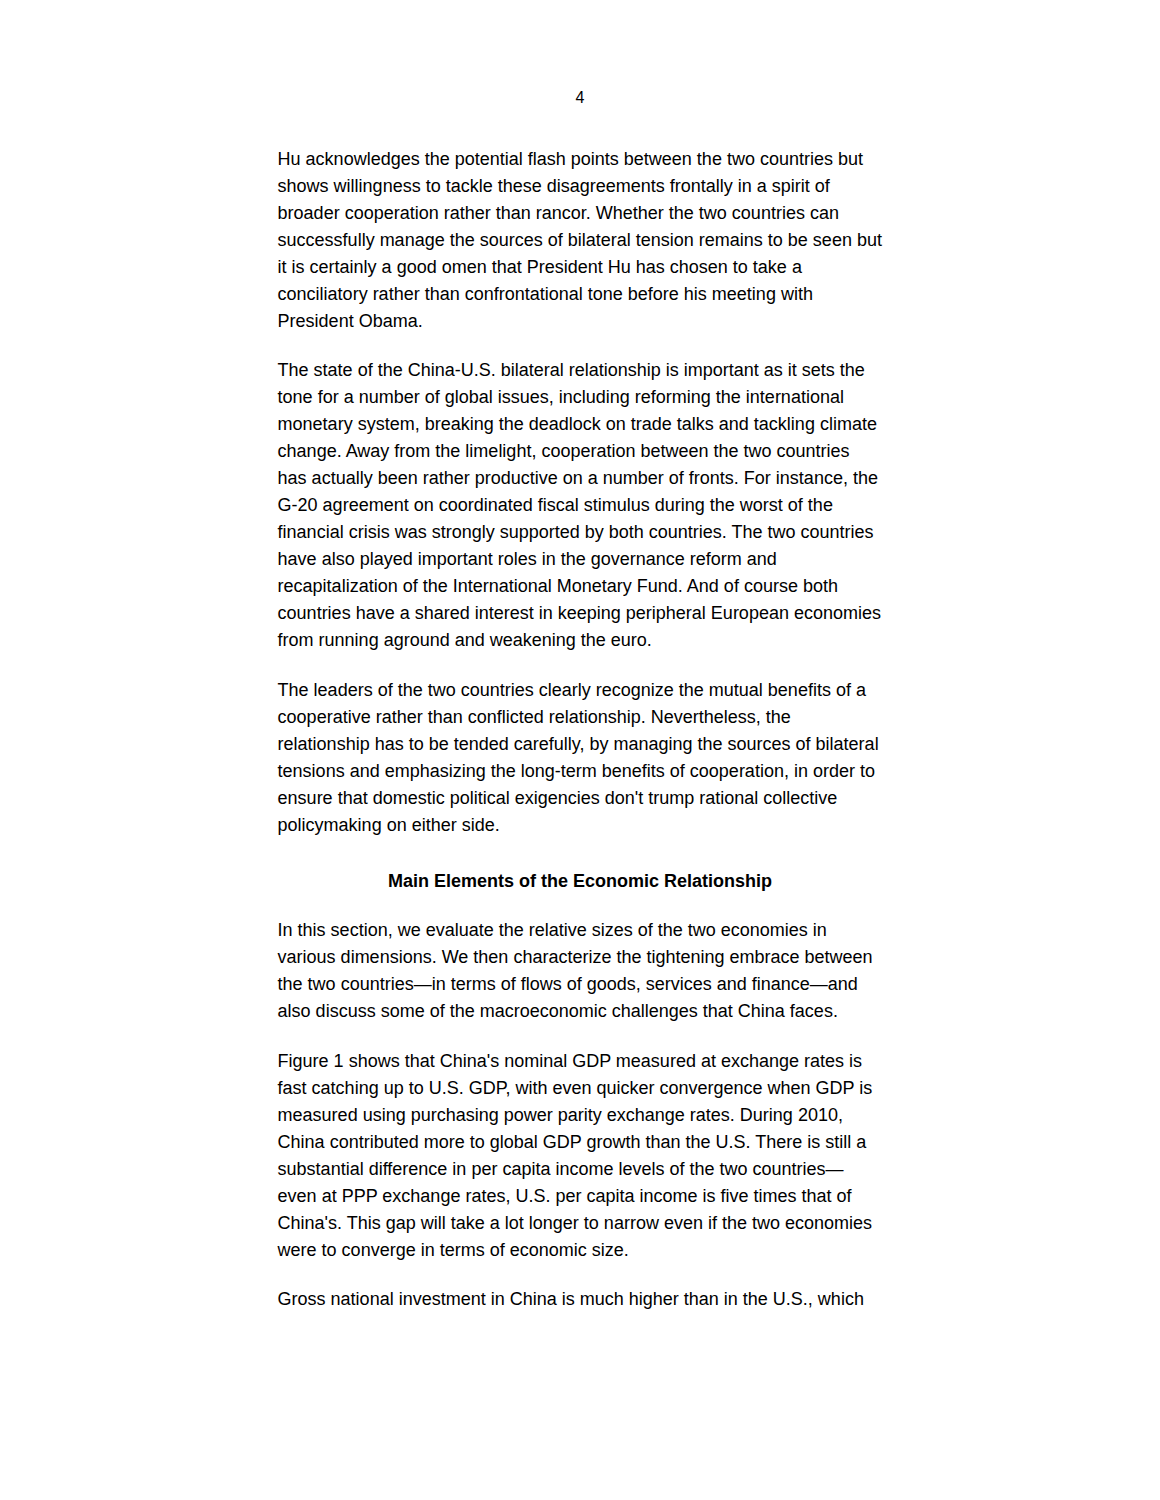4
Hu acknowledges the potential flash points between the two countries but shows willingness to tackle these disagreements frontally in a spirit of broader cooperation rather than rancor. Whether the two countries can successfully manage the sources of bilateral tension remains to be seen but it is certainly a good omen that President Hu has chosen to take a conciliatory rather than confrontational tone before his meeting with President Obama.
The state of the China-U.S. bilateral relationship is important as it sets the tone for a number of global issues, including reforming the international monetary system, breaking the deadlock on trade talks and tackling climate change. Away from the limelight, cooperation between the two countries has actually been rather productive on a number of fronts. For instance, the G-20 agreement on coordinated fiscal stimulus during the worst of the financial crisis was strongly supported by both countries. The two countries have also played important roles in the governance reform and recapitalization of the International Monetary Fund. And of course both countries have a shared interest in keeping peripheral European economies from running aground and weakening the euro.
The leaders of the two countries clearly recognize the mutual benefits of a cooperative rather than conflicted relationship. Nevertheless, the relationship has to be tended carefully, by managing the sources of bilateral tensions and emphasizing the long-term benefits of cooperation, in order to ensure that domestic political exigencies don't trump rational collective policymaking on either side.
Main Elements of the Economic Relationship
In this section, we evaluate the relative sizes of the two economies in various dimensions. We then characterize the tightening embrace between the two countries—in terms of flows of goods, services and finance—and also discuss some of the macroeconomic challenges that China faces.
Figure 1 shows that China's nominal GDP measured at exchange rates is fast catching up to U.S. GDP, with even quicker convergence when GDP is measured using purchasing power parity exchange rates. During 2010, China contributed more to global GDP growth than the U.S. There is still a substantial difference in per capita income levels of the two countries—even at PPP exchange rates, U.S. per capita income is five times that of China's. This gap will take a lot longer to narrow even if the two economies were to converge in terms of economic size.
Gross national investment in China is much higher than in the U.S., which